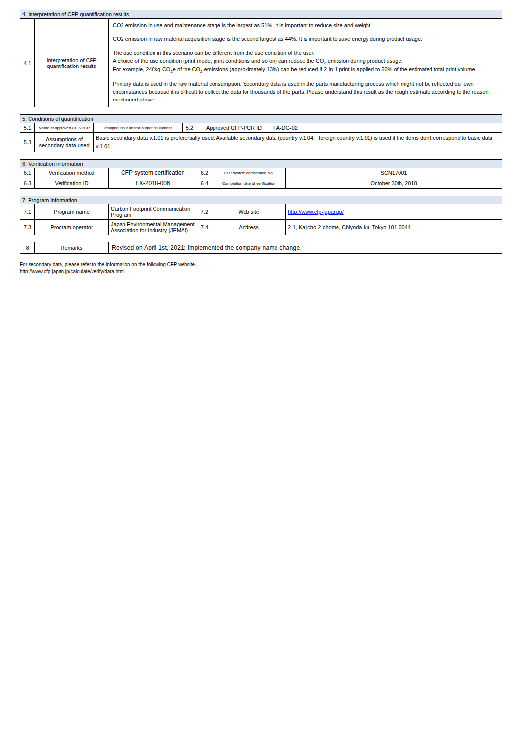| 4. Interpretation of CFP quantification results |
| 4.1 | Interpretation of CFP quantification results | CO2 emission in use and maintenance stage is the largest as 51%. It is important to reduce size and weight. CO2 emission in raw material acquisition stage is the second largest as 44%. It is important to save energy during product usage. The use condition in this scenario can be different from the use condition of the user. A choice of the use condition (print mode, print conditions and so on) can reduce the CO 2 emission during product usage. For example, 240kg-CO 2 e of the CO 2 emissions (approximately 13%) can be reduced if 2-in-1 print is applied to 50% of the estimated total print volume. Primary data is used in the raw material consumption. Secondary data is used in the parts manufacturing process which might not be reflected our own circumstances because it is difficult to collect the data for thousands of the parts. Please understand this result as the rough estimate according to the reason mentioned above. |
| 5. Conditions of quantification |
| 5.1 | Name of approved CFP-PCR | Imaging input and/or output equipment | 5.2 | Approved CFP-PCR ID | PA-DG-02 |
| 5.3 | Assumptions of secondary data used | Basic secondary data v.1.01 is preferertially used. Available secondary data (country v.1.04、foreign country v.1.01) is used if the items don't correspond to basic data v.1.01. |
| 6. Verification information |
| 6.1 | Verification method | CFP system certification | 6.2 | CFP system certification No. | SCN17001 |
| 6.3 | Verification ID | FX-2018-006 | 6.4 | Completion date of verification | October 30th, 2018 |
| 7. Program information |
| 7.1 | Program name | Carbon Footprint Communication Program | 7.2 | Web site | http://www.cfp-japan.jp/ |
| 7.3 | Program operator | Japan Environmental Management Association for Industry (JEMAI) | 7.4 | Address | 2-1, Kajicho 2-chome, Chiyoda-ku, Tokyo 101-0044 |
| 8 | Remarks | Revised on April 1st, 2021: Implemented the company name change. |
For secondary data, please refer to the information on the following CFP website.
http://www.cfp-japan.jp/calculate/verify/data.html